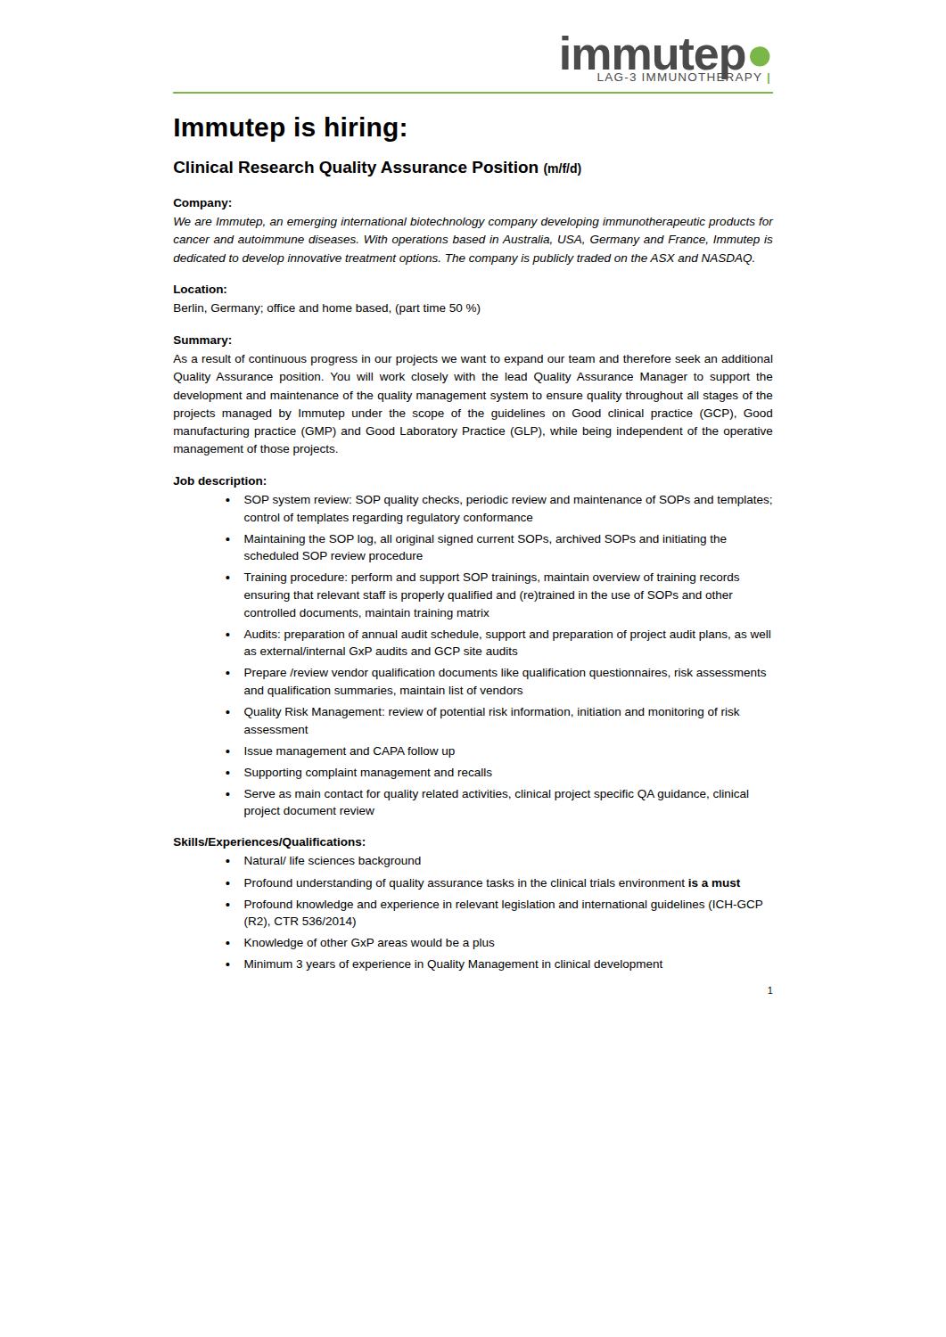immutep●
LAG-3 IMMUNOTHERAPY |
Immutep is hiring:
Clinical Research Quality Assurance Position (m/f/d)
Company:
We are Immutep, an emerging international biotechnology company developing immunotherapeutic products for cancer and autoimmune diseases. With operations based in Australia, USA, Germany and France, Immutep is dedicated to develop innovative treatment options. The company is publicly traded on the ASX and NASDAQ.
Location:
Berlin, Germany; office and home based, (part time 50 %)
Summary:
As a result of continuous progress in our projects we want to expand our team and therefore seek an additional Quality Assurance position. You will work closely with the lead Quality Assurance Manager to support the development and maintenance of the quality management system to ensure quality throughout all stages of the projects managed by Immutep under the scope of the guidelines on Good clinical practice (GCP), Good manufacturing practice (GMP) and Good Laboratory Practice (GLP), while being independent of the operative management of those projects.
Job description:
SOP system review: SOP quality checks, periodic review and maintenance of SOPs and templates; control of templates regarding regulatory conformance
Maintaining the SOP log, all original signed current SOPs, archived SOPs and initiating the scheduled SOP review procedure
Training procedure: perform and support SOP trainings, maintain overview of training records ensuring that relevant staff is properly qualified and (re)trained in the use of SOPs and other controlled documents, maintain training matrix
Audits: preparation of annual audit schedule, support and preparation of project audit plans, as well as external/internal GxP audits and GCP site audits
Prepare /review vendor qualification documents like qualification questionnaires, risk assessments and qualification summaries, maintain list of vendors
Quality Risk Management: review of potential risk information, initiation and monitoring of risk assessment
Issue management and CAPA follow up
Supporting complaint management and recalls
Serve as main contact for quality related activities, clinical project specific QA guidance, clinical project document review
Skills/Experiences/Qualifications:
Natural/ life sciences background
Profound understanding of quality assurance tasks in the clinical trials environment is a must
Profound knowledge and experience in relevant legislation and international guidelines (ICH-GCP (R2), CTR 536/2014)
Knowledge of other GxP areas would be a plus
Minimum 3 years of experience in Quality Management in clinical development
1